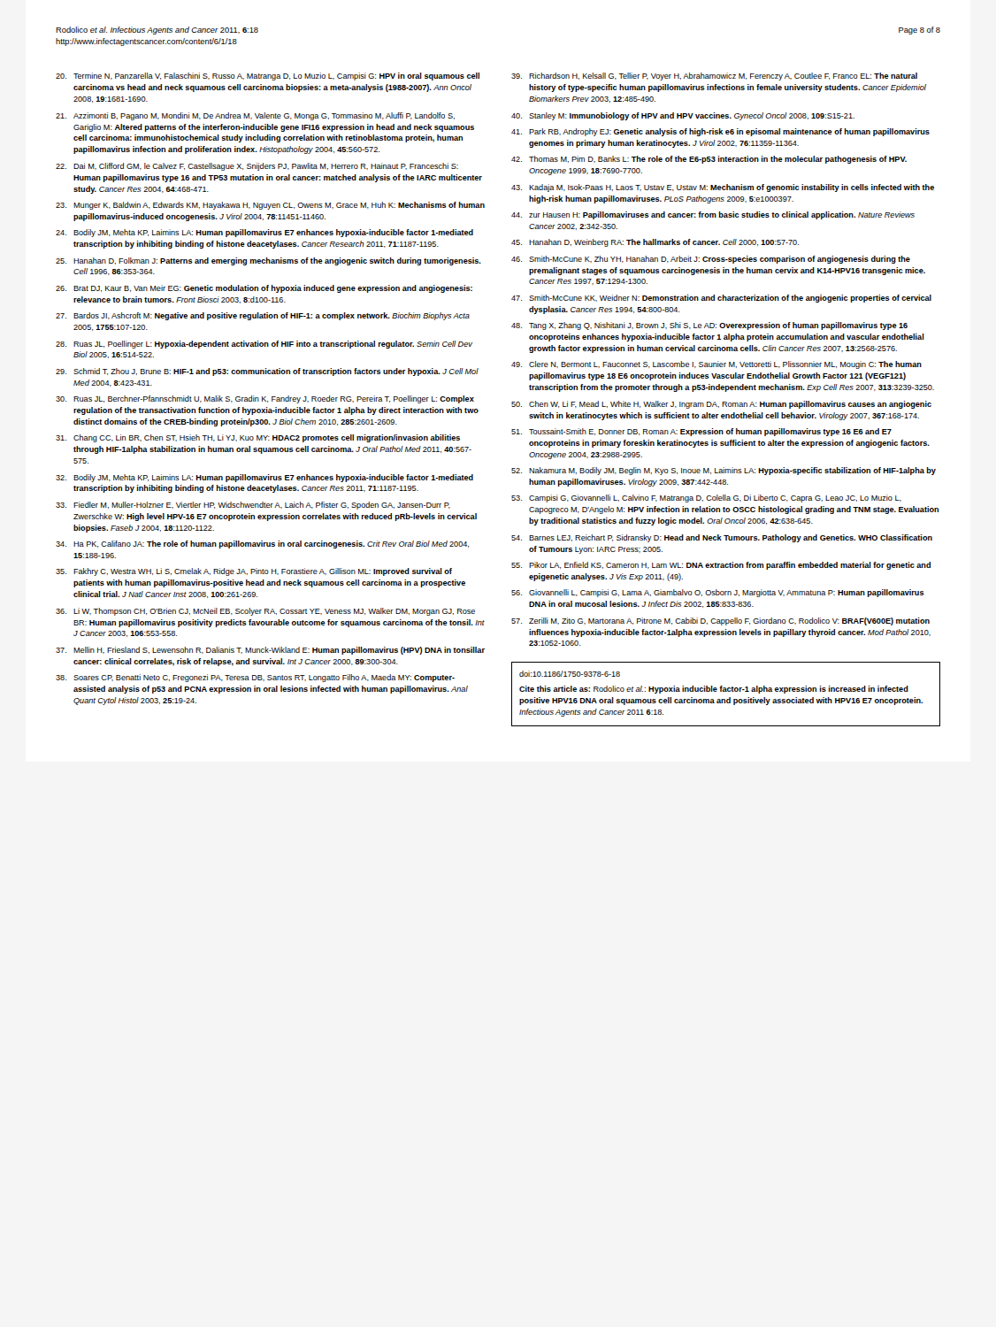Rodolico et al. Infectious Agents and Cancer 2011, 6:18
http://www.infectagentscancer.com/content/6/1/18
Page 8 of 8
Termine N, Panzarella V, Falaschini S, Russo A, Matranga D, Lo Muzio L, Campisi G: HPV in oral squamous cell carcinoma vs head and neck squamous cell carcinoma biopsies: a meta-analysis (1988-2007). Ann Oncol 2008, 19:1681-1690.
Azzimonti B, Pagano M, Mondini M, De Andrea M, Valente G, Monga G, Tommasino M, Aluffi P, Landolfo S, Gariglio M: Altered patterns of the interferon-inducible gene IFI16 expression in head and neck squamous cell carcinoma: immunohistochemical study including correlation with retinoblastoma protein, human papillomavirus infection and proliferation index. Histopathology 2004, 45:560-572.
Dai M, Clifford GM, le Calvez F, Castellsague X, Snijders PJ, Pawlita M, Herrero R, Hainaut P, Franceschi S: Human papillomavirus type 16 and TP53 mutation in oral cancer: matched analysis of the IARC multicenter study. Cancer Res 2004, 64:468-471.
Munger K, Baldwin A, Edwards KM, Hayakawa H, Nguyen CL, Owens M, Grace M, Huh K: Mechanisms of human papillomavirus-induced oncogenesis. J Virol 2004, 78:11451-11460.
Bodily JM, Mehta KP, Laimins LA: Human papillomavirus E7 enhances hypoxia-inducible factor 1-mediated transcription by inhibiting binding of histone deacetylases. Cancer Research 2011, 71:1187-1195.
Hanahan D, Folkman J: Patterns and emerging mechanisms of the angiogenic switch during tumorigenesis. Cell 1996, 86:353-364.
Brat DJ, Kaur B, Van Meir EG: Genetic modulation of hypoxia induced gene expression and angiogenesis: relevance to brain tumors. Front Biosci 2003, 8:d100-116.
Bardos JI, Ashcroft M: Negative and positive regulation of HIF-1: a complex network. Biochim Biophys Acta 2005, 1755:107-120.
Ruas JL, Poellinger L: Hypoxia-dependent activation of HIF into a transcriptional regulator. Semin Cell Dev Biol 2005, 16:514-522.
Schmid T, Zhou J, Brune B: HIF-1 and p53: communication of transcription factors under hypoxia. J Cell Mol Med 2004, 8:423-431.
Ruas JL, Berchner-Pfannschmidt U, Malik S, Gradin K, Fandrey J, Roeder RG, Pereira T, Poellinger L: Complex regulation of the transactivation function of hypoxia-inducible factor 1 alpha by direct interaction with two distinct domains of the CREB-binding protein/p300. J Biol Chem 2010, 285:2601-2609.
Chang CC, Lin BR, Chen ST, Hsieh TH, Li YJ, Kuo MY: HDAC2 promotes cell migration/invasion abilities through HIF-1alpha stabilization in human oral squamous cell carcinoma. J Oral Pathol Med 2011, 40:567-575.
Bodily JM, Mehta KP, Laimins LA: Human papillomavirus E7 enhances hypoxia-inducible factor 1-mediated transcription by inhibiting binding of histone deacetylases. Cancer Res 2011, 71:1187-1195.
Fiedler M, Muller-Holzner E, Viertler HP, Widschwendter A, Laich A, Pfister G, Spoden GA, Jansen-Durr P, Zwerschke W: High level HPV-16 E7 oncoprotein expression correlates with reduced pRb-levels in cervical biopsies. Faseb J 2004, 18:1120-1122.
Ha PK, Califano JA: The role of human papillomavirus in oral carcinogenesis. Crit Rev Oral Biol Med 2004, 15:188-196.
Fakhry C, Westra WH, Li S, Cmelak A, Ridge JA, Pinto H, Forastiere A, Gillison ML: Improved survival of patients with human papillomavirus-positive head and neck squamous cell carcinoma in a prospective clinical trial. J Natl Cancer Inst 2008, 100:261-269.
Li W, Thompson CH, O'Brien CJ, McNeil EB, Scolyer RA, Cossart YE, Veness MJ, Walker DM, Morgan GJ, Rose BR: Human papillomavirus positivity predicts favourable outcome for squamous carcinoma of the tonsil. Int J Cancer 2003, 106:553-558.
Mellin H, Friesland S, Lewensohn R, Dalianis T, Munck-Wikland E: Human papillomavirus (HPV) DNA in tonsillar cancer: clinical correlates, risk of relapse, and survival. Int J Cancer 2000, 89:300-304.
Soares CP, Benatti Neto C, Fregonezi PA, Teresa DB, Santos RT, Longatto Filho A, Maeda MY: Computer-assisted analysis of p53 and PCNA expression in oral lesions infected with human papillomavirus. Anal Quant Cytol Histol 2003, 25:19-24.
Richardson H, Kelsall G, Tellier P, Voyer H, Abrahamowicz M, Ferenczy A, Coutlee F, Franco EL: The natural history of type-specific human papillomavirus infections in female university students. Cancer Epidemiol Biomarkers Prev 2003, 12:485-490.
Stanley M: Immunobiology of HPV and HPV vaccines. Gynecol Oncol 2008, 109:S15-21.
Park RB, Androphy EJ: Genetic analysis of high-risk e6 in episomal maintenance of human papillomavirus genomes in primary human keratinocytes. J Virol 2002, 76:11359-11364.
Thomas M, Pim D, Banks L: The role of the E6-p53 interaction in the molecular pathogenesis of HPV. Oncogene 1999, 18:7690-7700.
Kadaja M, Isok-Paas H, Laos T, Ustav E, Ustav M: Mechanism of genomic instability in cells infected with the high-risk human papillomaviruses. PLoS Pathogens 2009, 5:e1000397.
zur Hausen H: Papillomaviruses and cancer: from basic studies to clinical application. Nature Reviews Cancer 2002, 2:342-350.
Hanahan D, Weinberg RA: The hallmarks of cancer. Cell 2000, 100:57-70.
Smith-McCune K, Zhu YH, Hanahan D, Arbeit J: Cross-species comparison of angiogenesis during the premalignant stages of squamous carcinogenesis in the human cervix and K14-HPV16 transgenic mice. Cancer Res 1997, 57:1294-1300.
Smith-McCune KK, Weidner N: Demonstration and characterization of the angiogenic properties of cervical dysplasia. Cancer Res 1994, 54:800-804.
Tang X, Zhang Q, Nishitani J, Brown J, Shi S, Le AD: Overexpression of human papillomavirus type 16 oncoproteins enhances hypoxia-inducible factor 1 alpha protein accumulation and vascular endothelial growth factor expression in human cervical carcinoma cells. Clin Cancer Res 2007, 13:2568-2576.
Clere N, Bermont L, Fauconnet S, Lascombe I, Saunier M, Vettoretti L, Plissonnier ML, Mougin C: The human papillomavirus type 18 E6 oncoprotein induces Vascular Endothelial Growth Factor 121 (VEGF121) transcription from the promoter through a p53-independent mechanism. Exp Cell Res 2007, 313:3239-3250.
Chen W, Li F, Mead L, White H, Walker J, Ingram DA, Roman A: Human papillomavirus causes an angiogenic switch in keratinocytes which is sufficient to alter endothelial cell behavior. Virology 2007, 367:168-174.
Toussaint-Smith E, Donner DB, Roman A: Expression of human papillomavirus type 16 E6 and E7 oncoproteins in primary foreskin keratinocytes is sufficient to alter the expression of angiogenic factors. Oncogene 2004, 23:2988-2995.
Nakamura M, Bodily JM, Beglin M, Kyo S, Inoue M, Laimins LA: Hypoxia-specific stabilization of HIF-1alpha by human papillomaviruses. Virology 2009, 387:442-448.
Campisi G, Giovannelli L, Calvino F, Matranga D, Colella G, Di Liberto C, Capra G, Leao JC, Lo Muzio L, Capogreco M, D'Angelo M: HPV infection in relation to OSCC histological grading and TNM stage. Evaluation by traditional statistics and fuzzy logic model. Oral Oncol 2006, 42:638-645.
Barnes LEJ, Reichart P, Sidransky D: Head and Neck Tumours. Pathology and Genetics. WHO Classification of Tumours Lyon: IARC Press; 2005.
Pikor LA, Enfield KS, Cameron H, Lam WL: DNA extraction from paraffin embedded material for genetic and epigenetic analyses. J Vis Exp 2011, (49).
Giovannelli L, Campisi G, Lama A, Giambalvo O, Osborn J, Margiotta V, Ammatuna P: Human papillomavirus DNA in oral mucosal lesions. J Infect Dis 2002, 185:833-836.
Zerilli M, Zito G, Martorana A, Pitrone M, Cabibi D, Cappello F, Giordano C, Rodolico V: BRAF(V600E) mutation influences hypoxia-inducible factor-1alpha expression levels in papillary thyroid cancer. Mod Pathol 2010, 23:1052-1060.
doi:10.1186/1750-9378-6-18
Cite this article as: Rodolico et al.: Hypoxia inducible factor-1 alpha expression is increased in infected positive HPV16 DNA oral squamous cell carcinoma and positively associated with HPV16 E7 oncoprotein. Infectious Agents and Cancer 2011 6:18.